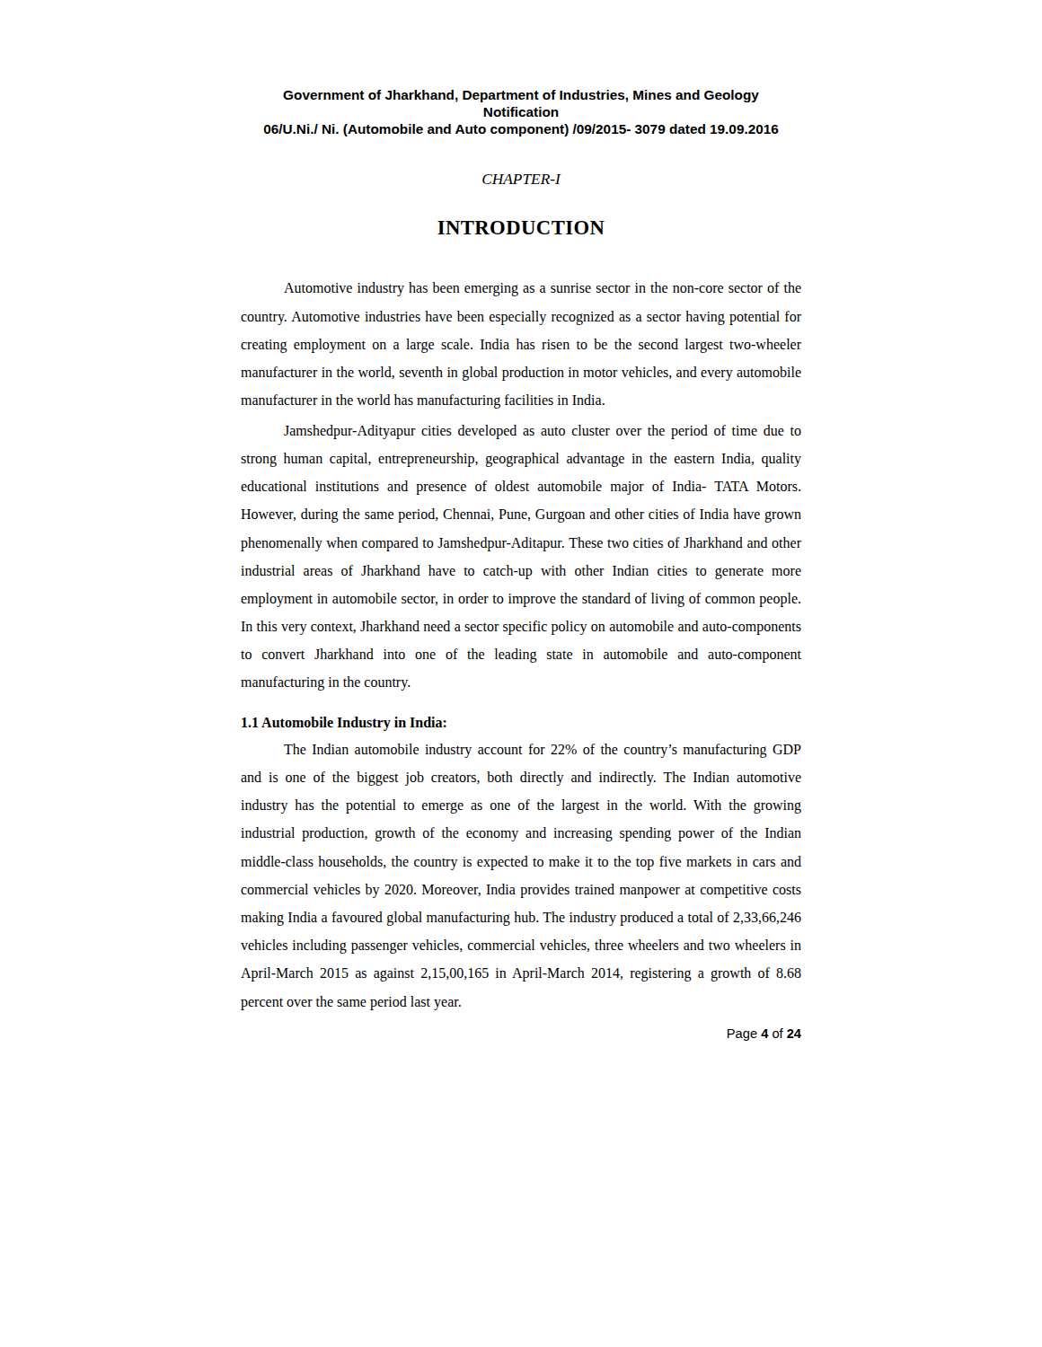Government of Jharkhand, Department of Industries, Mines and Geology
Notification
06/U.Ni./ Ni. (Automobile and Auto component) /09/2015- 3079 dated 19.09.2016
CHAPTER-I
INTRODUCTION
Automotive industry has been emerging as a sunrise sector in the non-core sector of the country. Automotive industries have been especially recognized as a sector having potential for creating employment on a large scale. India has risen to be the second largest two-wheeler manufacturer in the world, seventh in global production in motor vehicles, and every automobile manufacturer in the world has manufacturing facilities in India.
Jamshedpur-Adityapur cities developed as auto cluster over the period of time due to strong human capital, entrepreneurship, geographical advantage in the eastern India, quality educational institutions and presence of oldest automobile major of India- TATA Motors. However, during the same period, Chennai, Pune, Gurgoan and other cities of India have grown phenomenally when compared to Jamshedpur-Aditapur. These two cities of Jharkhand and other industrial areas of Jharkhand have to catch-up with other Indian cities to generate more employment in automobile sector, in order to improve the standard of living of common people. In this very context, Jharkhand need a sector specific policy on automobile and auto-components to convert Jharkhand into one of the leading state in automobile and auto-component manufacturing in the country.
1.1 Automobile Industry in India:
The Indian automobile industry account for 22% of the country’s manufacturing GDP and is one of the biggest job creators, both directly and indirectly. The Indian automotive industry has the potential to emerge as one of the largest in the world. With the growing industrial production, growth of the economy and increasing spending power of the Indian middle-class households, the country is expected to make it to the top five markets in cars and commercial vehicles by 2020. Moreover, India provides trained manpower at competitive costs making India a favoured global manufacturing hub. The industry produced a total of 2,33,66,246 vehicles including passenger vehicles, commercial vehicles, three wheelers and two wheelers in April-March 2015 as against 2,15,00,165 in April-March 2014, registering a growth of 8.68 percent over the same period last year.
Page 4 of 24